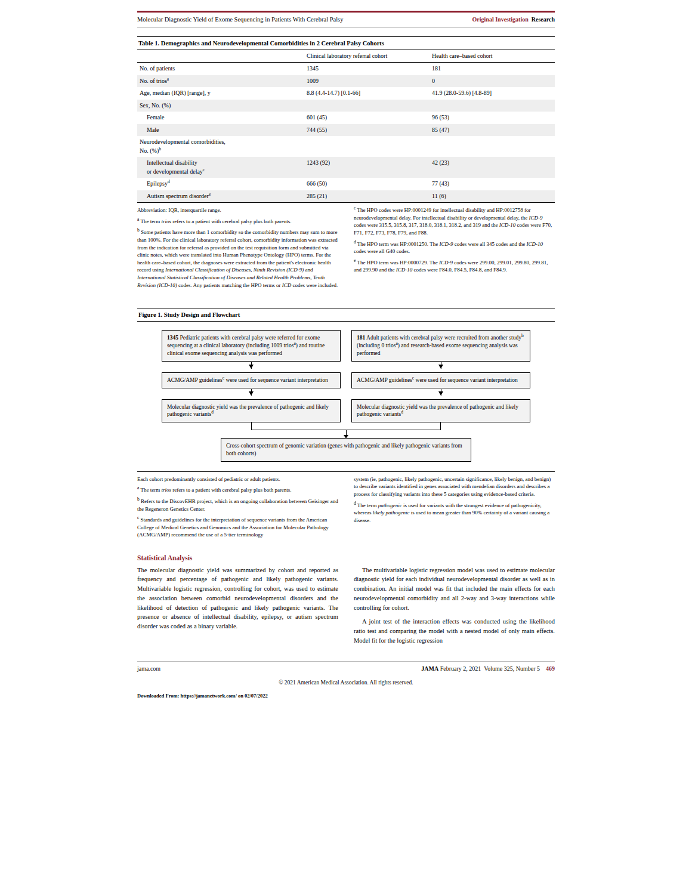Molecular Diagnostic Yield of Exome Sequencing in Patients With Cerebral Palsy
Original Investigation Research
Table 1. Demographics and Neurodevelopmental Comorbidities in 2 Cerebral Palsy Cohorts
| | Clinical laboratory referral cohort | Health care–based cohort |
| --- | --- | --- |
| No. of patients | 1345 | 181 |
| No. of trios a | 1009 | 0 |
| Age, median (IQR) [range], y | 8.8 (4.4-14.7) [0.1-66] | 41.9 (28.0-59.6) [4.8-89] |
| Sex, No. (%) | | |
| Female | 601 (45) | 96 (53) |
| Male | 744 (55) | 85 (47) |
| Neurodevelopmental comorbidities, No. (%) b | | |
| Intellectual disability or developmental delay c | 1243 (92) | 42 (23) |
| Epilepsy d | 666 (50) | 77 (43) |
| Autism spectrum disorder e | 285 (21) | 11 (6) |
Abbreviation: IQR, interquartile range.
a The term trios refers to a patient with cerebral palsy plus both parents.
b Some patients have more than 1 comorbidity so the comorbidity numbers may sum to more than 100%. For the clinical laboratory referral cohort, comorbidity information was extracted from the indication for referral as provided on the test requisition form and submitted via clinic notes, which were translated into Human Phenotype Ontology (HPO) terms. For the health care–based cohort, the diagnoses were extracted from the patient's electronic health record using International Classification of Diseases, Ninth Revision (ICD-9) and International Statistical Classification of Diseases and Related Health Problems, Tenth Revision (ICD-10) codes. Any patients matching the HPO terms or ICD codes were included.
c The HPO codes were HP:0001249 for intellectual disability and HP:0012758 for neurodevelopmental delay. For intellectual disability or developmental delay, the ICD-9 codes were 315.5, 315.8, 317, 318.0, 318.1, 318.2, and 319 and the ICD-10 codes were F70, F71, F72, F73, F78, F79, and F88.
d The HPO term was HP:0001250. The ICD-9 codes were all 345 codes and the ICD-10 codes were all G40 codes.
e The HPO term was HP:0000729. The ICD-9 codes were 299.00, 299.01, 299.80, 299.81, and 299.90 and the ICD-10 codes were F84.0, F84.5, F84.8, and F84.9.
Figure 1. Study Design and Flowchart
1345 Pediatric patients with cerebral palsy were referred for exome sequencing at a clinical laboratory (including 1009 triosa) and routine clinical exome sequencing analysis was performed
181 Adult patients with cerebral palsy were recruited from another studyb (including 0 triosa) and research-based exome sequencing analysis was performed
ACMG/AMP guidelinesc were used for sequence variant interpretation
ACMG/AMP guidelinesc were used for sequence variant interpretation
Molecular diagnostic yield was the prevalence of pathogenic and likely pathogenic variantsd
Molecular diagnostic yield was the prevalence of pathogenic and likely pathogenic variantsd
Cross-cohort spectrum of genomic variation (genes with pathogenic and likely pathogenic variants from both cohorts)
Each cohort predominantly consisted of pediatric or adult patients.
a The term trios refers to a patient with cerebral palsy plus both parents.
b Refers to the DiscovEHR project, which is an ongoing collaboration between Geisinger and the Regeneron Genetics Center.
c Standards and guidelines for the interpretation of sequence variants from the American College of Medical Genetics and Genomics and the Association for Molecular Pathology (ACMG/AMP) recommend the use of a 5-tier terminology
system (ie, pathogenic, likely pathogenic, uncertain significance, likely benign, and benign) to describe variants identified in genes associated with mendelian disorders and describes a process for classifying variants into these 5 categories using evidence-based criteria.
d The term pathogenic is used for variants with the strongest evidence of pathogenicity, whereas likely pathogenic is used to mean greater than 90% certainty of a variant causing a disease.
Statistical Analysis
The molecular diagnostic yield was summarized by cohort and reported as frequency and percentage of pathogenic and likely pathogenic variants. Multivariable logistic regression, controlling for cohort, was used to estimate the association between comorbid neurodevelopmental disorders and the likelihood of detection of pathogenic and likely pathogenic variants. The presence or absence of intellectual disability, epilepsy, or autism spectrum disorder was coded as a binary variable.
The multivariable logistic regression model was used to estimate molecular diagnostic yield for each individual neurodevelopmental disorder as well as in combination. An initial model was fit that included the main effects for each neurodevelopmental comorbidity and all 2-way and 3-way interactions while controlling for cohort.
A joint test of the interaction effects was conducted using the likelihood ratio test and comparing the model with a nested model of only main effects. Model fit for the logistic regression
jama.com
JAMA February 2, 2021 Volume 325, Number 5 469
© 2021 American Medical Association. All rights reserved.
Downloaded From: https://jamanetwork.com/ on 02/07/2022